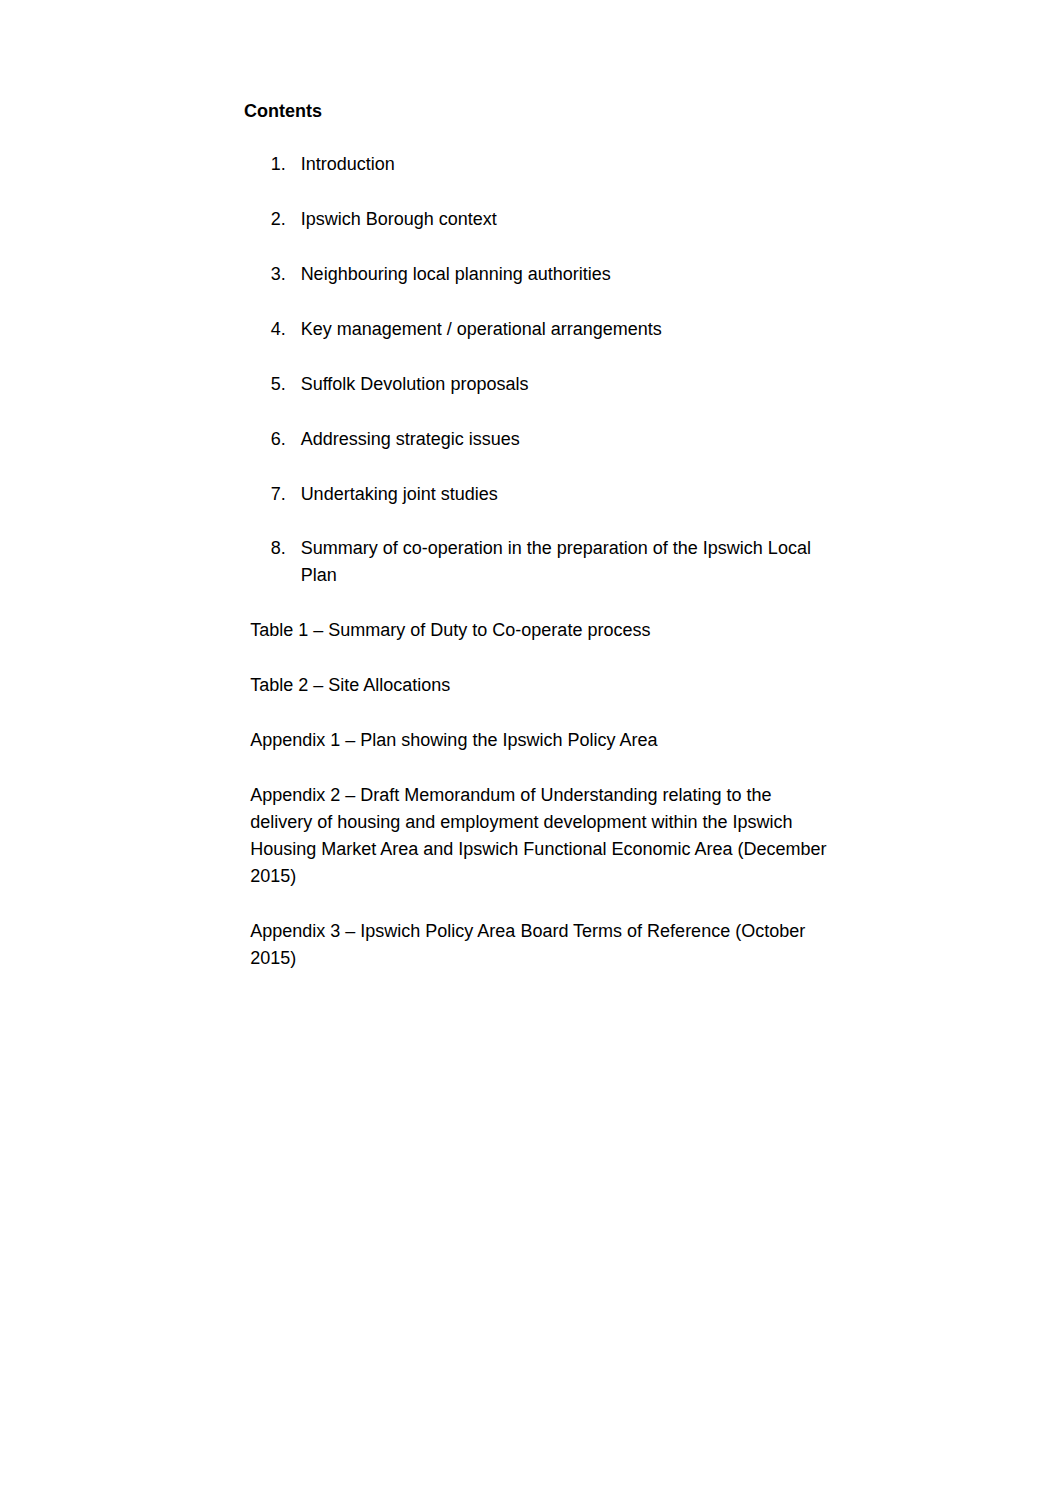Contents
Introduction
Ipswich Borough context
Neighbouring local planning authorities
Key management / operational arrangements
Suffolk Devolution proposals
Addressing strategic issues
Undertaking joint studies
Summary of co-operation in the preparation of the Ipswich Local Plan
Table 1 – Summary of Duty to Co-operate process
Table 2 – Site Allocations
Appendix 1 – Plan showing the Ipswich Policy Area
Appendix 2 – Draft Memorandum of Understanding relating to the delivery of housing and employment development within the Ipswich Housing Market Area and Ipswich Functional Economic Area (December 2015)
Appendix 3 – Ipswich Policy Area Board Terms of Reference (October 2015)